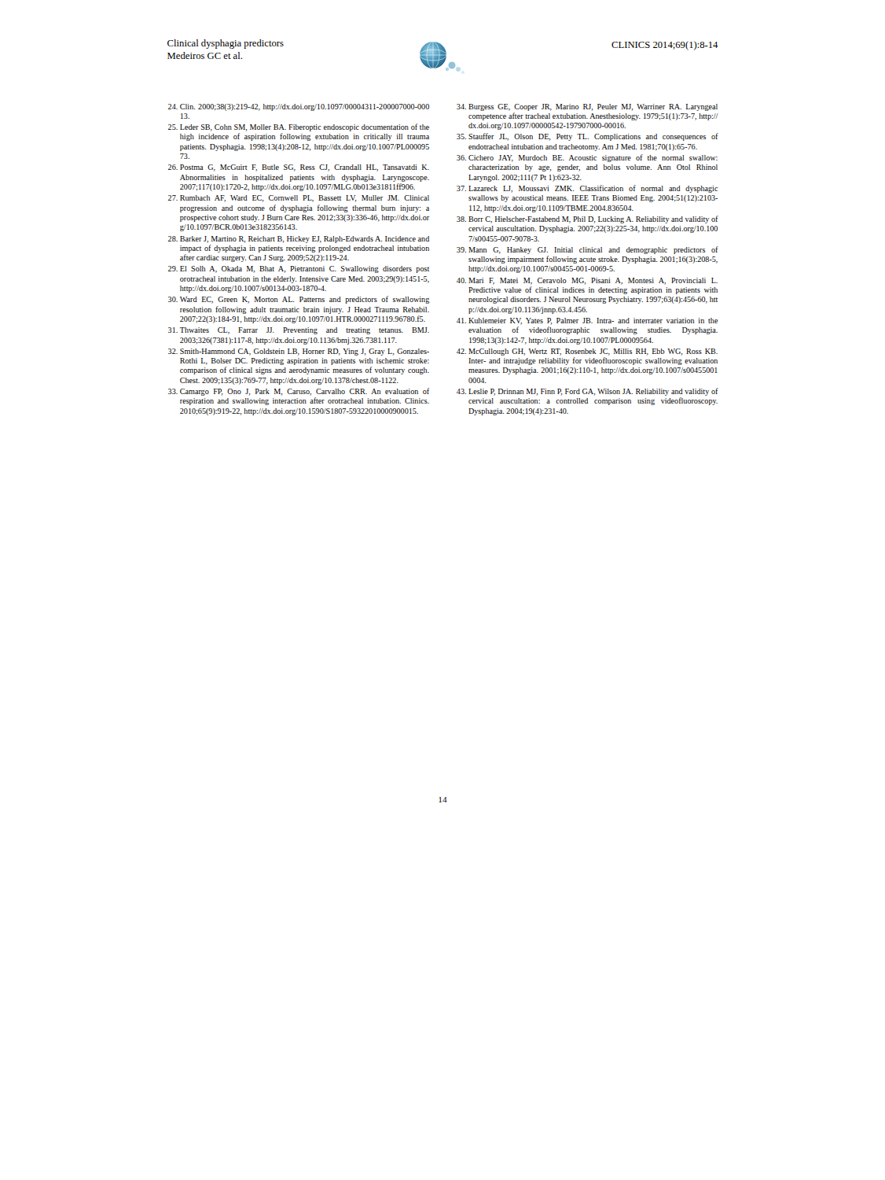Clinical dysphagia predictors
Medeiros GC et al.
CLINICS 2014;69(1):8-14
Clin. 2000;38(3):219-42, http://dx.doi.org/10.1097/00004311-200007000-00013.
Leder SB, Cohn SM, Moller BA. Fiberoptic endoscopic documentation of the high incidence of aspiration following extubation in critically ill trauma patients. Dysphagia. 1998;13(4):208-12, http://dx.doi.org/10.1007/PL00009573.
Postma G, McGuirt F, Butle SG, Ress CJ, Crandall HL, Tansavatdi K. Abnormalities in hospitalized patients with dysphagia. Laryngoscope. 2007;117(10):1720-2, http://dx.doi.org/10.1097/MLG.0b013e31811ff906.
Rumbach AF, Ward EC, Cornwell PL, Bassett LV, Muller JM. Clinical progression and outcome of dysphagia following thermal burn injury: a prospective cohort study. J Burn Care Res. 2012;33(3):336-46, http://dx.doi.org/10.1097/BCR.0b013e3182356143.
Barker J, Martino R, Reichart B, Hickey EJ, Ralph-Edwards A. Incidence and impact of dysphagia in patients receiving prolonged endotracheal intubation after cardiac surgery. Can J Surg. 2009;52(2):119-24.
El Solh A, Okada M, Bhat A, Pietrantoni C. Swallowing disorders post orotracheal intubation in the elderly. Intensive Care Med. 2003;29(9):1451-5, http://dx.doi.org/10.1007/s00134-003-1870-4.
Ward EC, Green K, Morton AL. Patterns and predictors of swallowing resolution following adult traumatic brain injury. J Head Trauma Rehabil. 2007;22(3):184-91, http://dx.doi.org/10.1097/01.HTR.0000271119.96780.f5.
Thwaites CL, Farrar JJ. Preventing and treating tetanus. BMJ. 2003;326(7381):117-8, http://dx.doi.org/10.1136/bmj.326.7381.117.
Smith-Hammond CA, Goldstein LB, Horner RD, Ying J, Gray L, Gonzales-Rothi L, Bolser DC. Predicting aspiration in patients with ischemic stroke: comparison of clinical signs and aerodynamic measures of voluntary cough. Chest. 2009;135(3):769-77, http://dx.doi.org/10.1378/chest.08-1122.
Camargo FP, Ono J, Park M, Caruso, Carvalho CRR. An evaluation of respiration and swallowing interaction after orotracheal intubation. Clinics. 2010;65(9):919-22, http://dx.doi.org/10.1590/S1807-59322010000900015.
Burgess GE, Cooper JR, Marino RJ, Peuler MJ, Warriner RA. Laryngeal competence after tracheal extubation. Anesthesiology. 1979;51(1):73-7, http://dx.doi.org/10.1097/00000542-197907000-00016.
Stauffer JL, Olson DE, Petty TL. Complications and consequences of endotracheal intubation and tracheotomy. Am J Med. 1981;70(1):65-76.
Cichero JAY, Murdoch BE. Acoustic signature of the normal swallow: characterization by age, gender, and bolus volume. Ann Otol Rhinol Laryngol. 2002;111(7 Pt 1):623-32.
Lazareck LJ, Moussavi ZMK. Classification of normal and dysphagic swallows by acoustical means. IEEE Trans Biomed Eng. 2004;51(12):2103-112, http://dx.doi.org/10.1109/TBME.2004.836504.
Borr C, Hielscher-Fastabend M, Phil D, Lucking A. Reliability and validity of cervical auscultation. Dysphagia. 2007;22(3):225-34, http://dx.doi.org/10.1007/s00455-007-9078-3.
Mann G, Hankey GJ. Initial clinical and demographic predictors of swallowing impairment following acute stroke. Dysphagia. 2001;16(3):208-5, http://dx.doi.org/10.1007/s00455-001-0069-5.
Mari F, Matei M, Ceravolo MG, Pisani A, Montesi A, Provinciali L. Predictive value of clinical indices in detecting aspiration in patients with neurological disorders. J Neurol Neurosurg Psychiatry. 1997;63(4):456-60, http://dx.doi.org/10.1136/jnnp.63.4.456.
Kuhlemeier KV, Yates P, Palmer JB. Intra- and interrater variation in the evaluation of videofluorographic swallowing studies. Dysphagia. 1998;13(3):142-7, http://dx.doi.org/10.1007/PL00009564.
McCullough GH, Wertz RT, Rosenbek JC, Millis RH, Ebb WG, Ross KB. Inter- and intrajudge reliability for videofluoroscopic swallowing evaluation measures. Dysphagia. 2001;16(2):110-1, http://dx.doi.org/10.1007/s004550010004.
Leslie P, Drinnan MJ, Finn P, Ford GA, Wilson JA. Reliability and validity of cervical auscultation: a controlled comparison using videofluoroscopy. Dysphagia. 2004;19(4):231-40.
14